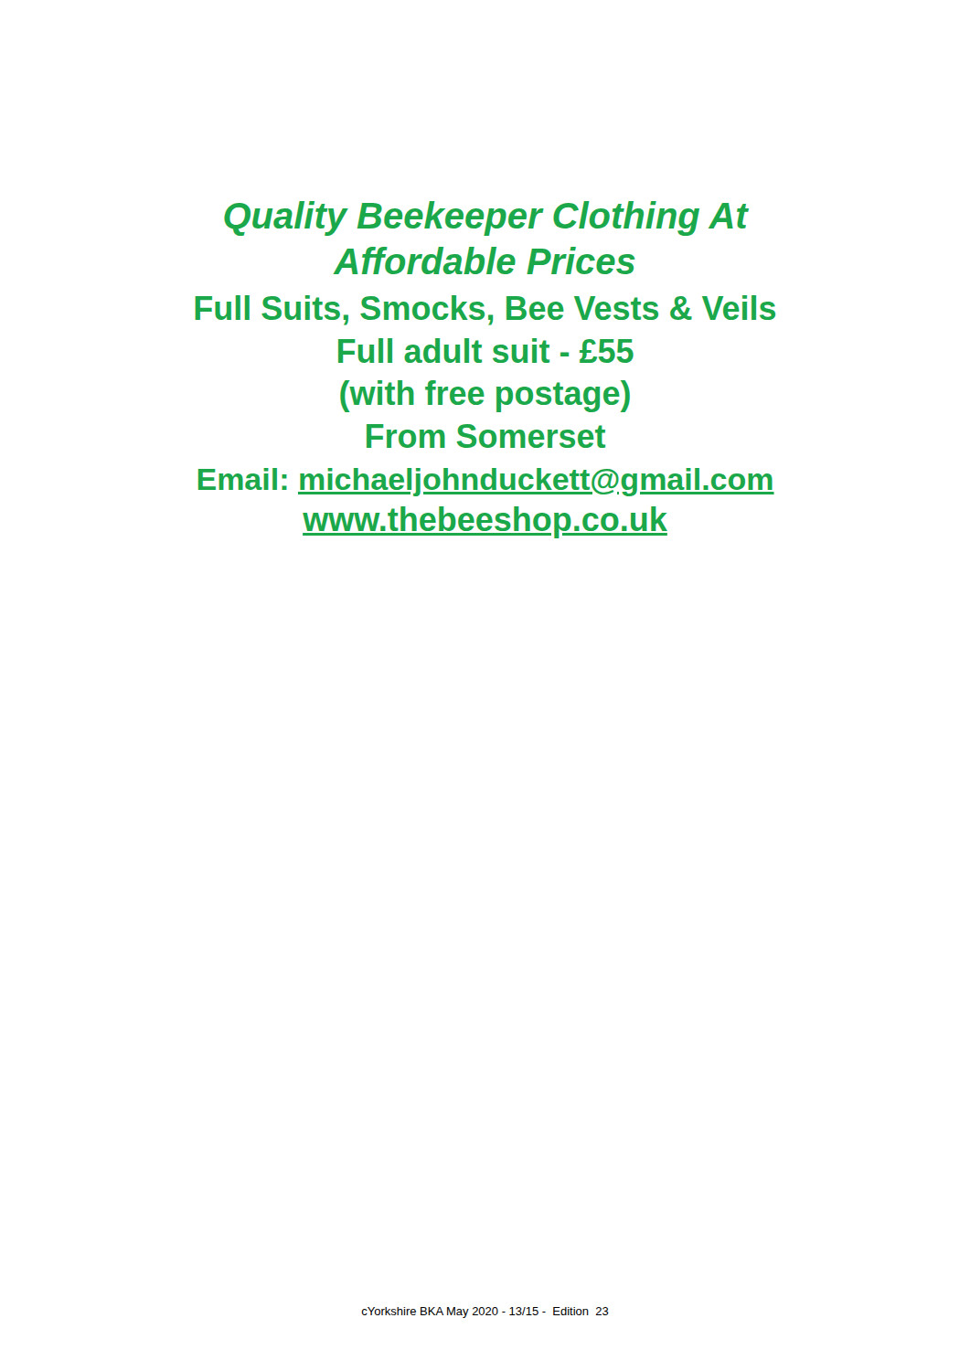Quality Beekeeper Clothing At
Affordable Prices
Full Suits, Smocks, Bee Vests & Veils
Full adult suit - £55
(with free postage)
From Somerset
Email: michaeljohnduckett@gmail.com
www.thebeeshop.co.uk
cYorkshire BKA May 2020 - 13/15 - Edition 23